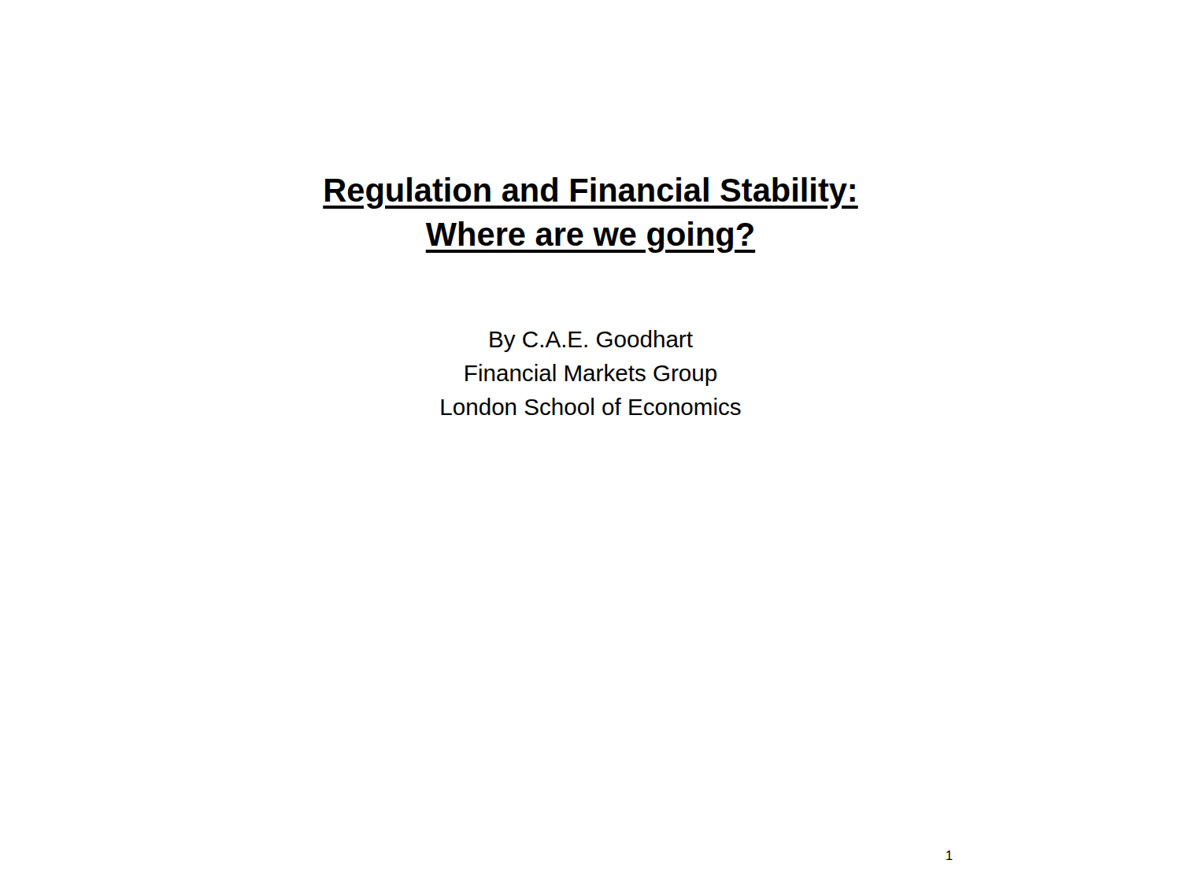Regulation and Financial Stability: Where are we going?
By C.A.E. Goodhart
Financial Markets Group
London School of Economics
1